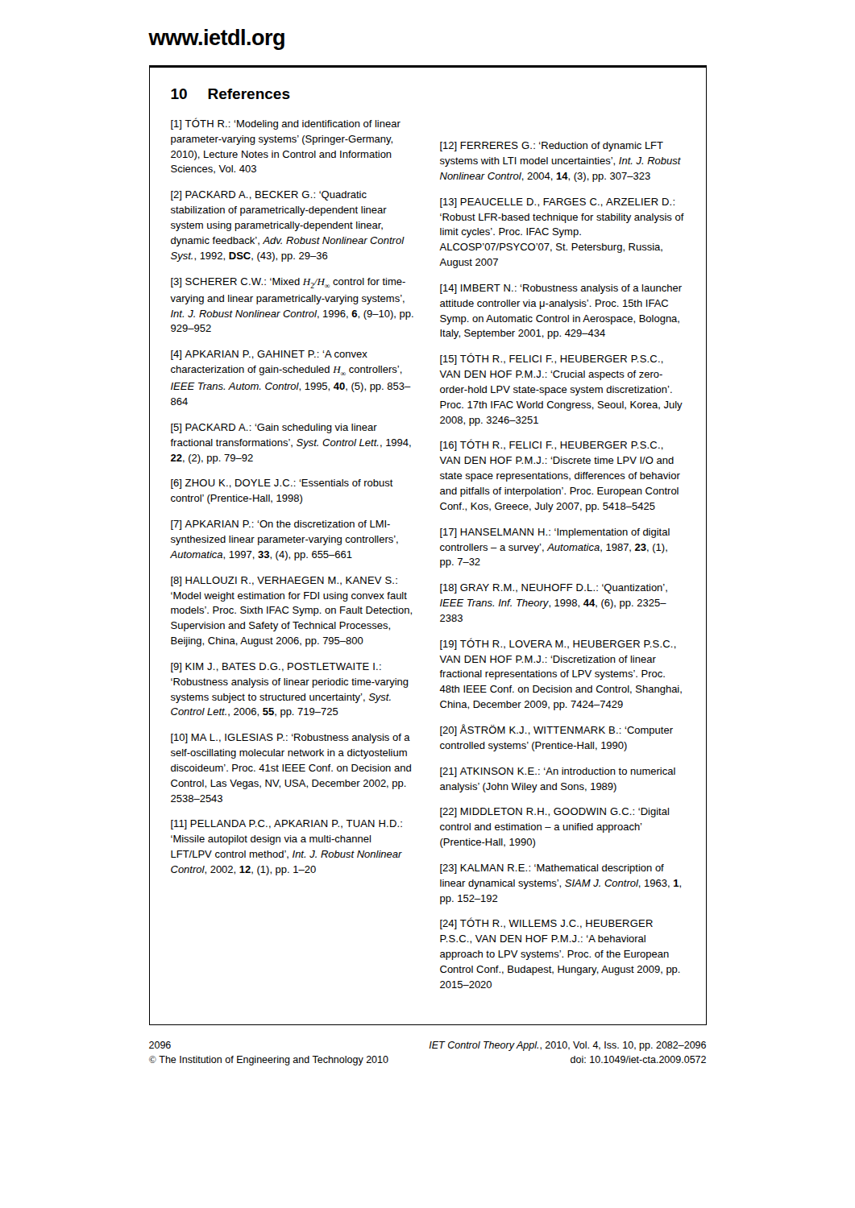www.ietdl.org
10 References
[1] TÓTH R.: ‘Modeling and identification of linear parameter-varying systems’ (Springer-Germany, 2010), Lecture Notes in Control and Information Sciences, Vol. 403
[2] PACKARD A., BECKER G.: ‘Quadratic stabilization of parametrically-dependent linear system using parametrically-dependent linear, dynamic feedback’, Adv. Robust Nonlinear Control Syst., 1992, DSC, (43), pp. 29–36
[3] SCHERER C.W.: ‘Mixed H2/H∞ control for time-varying and linear parametrically-varying systems’, Int. J. Robust Nonlinear Control, 1996, 6, (9–10), pp. 929–952
[4] APKARIAN P., GAHINET P.: ‘A convex characterization of gain-scheduled H∞ controllers’, IEEE Trans. Autom. Control, 1995, 40, (5), pp. 853–864
[5] PACKARD A.: ‘Gain scheduling via linear fractional transformations’, Syst. Control Lett., 1994, 22, (2), pp. 79–92
[6] ZHOU K., DOYLE J.C.: ‘Essentials of robust control’ (Prentice-Hall, 1998)
[7] APKARIAN P.: ‘On the discretization of LMI-synthesized linear parameter-varying controllers’, Automatica, 1997, 33, (4), pp. 655–661
[8] HALLOUZI R., VERHAEGEN M., KANEV S.: ‘Model weight estimation for FDI using convex fault models’. Proc. Sixth IFAC Symp. on Fault Detection, Supervision and Safety of Technical Processes, Beijing, China, August 2006, pp. 795–800
[9] KIM J., BATES D.G., POSTLETWAITE I.: ‘Robustness analysis of linear periodic time-varying systems subject to structured uncertainty’, Syst. Control Lett., 2006, 55, pp. 719–725
[10] MA L., IGLESIAS P.: ‘Robustness analysis of a self-oscillating molecular network in a dictyostelium discoideum’. Proc. 41st IEEE Conf. on Decision and Control, Las Vegas, NV, USA, December 2002, pp. 2538–2543
[11] PELLANDA P.C., APKARIAN P., TUAN H.D.: ‘Missile autopilot design via a multi-channel LFT/LPV control method’, Int. J. Robust Nonlinear Control, 2002, 12, (1), pp. 1–20
[12] FERRERES G.: ‘Reduction of dynamic LFT systems with LTI model uncertainties’, Int. J. Robust Nonlinear Control, 2004, 14, (3), pp. 307–323
[13] PEAUCELLE D., FARGES C., ARZELIER D.: ‘Robust LFR-based technique for stability analysis of limit cycles’. Proc. IFAC Symp. ALCOSP’07/PSYCO’07, St. Petersburg, Russia, August 2007
[14] IMBERT N.: ‘Robustness analysis of a launcher attitude controller via μ-analysis’. Proc. 15th IFAC Symp. on Automatic Control in Aerospace, Bologna, Italy, September 2001, pp. 429–434
[15] TÓTH R., FELICI F., HEUBERGER P.S.C., VAN DEN HOF P.M.J.: ‘Crucial aspects of zero-order-hold LPV state-space system discretization’. Proc. 17th IFAC World Congress, Seoul, Korea, July 2008, pp. 3246–3251
[16] TÓTH R., FELICI F., HEUBERGER P.S.C., VAN DEN HOF P.M.J.: ‘Discrete time LPV I/O and state space representations, differences of behavior and pitfalls of interpolation’. Proc. European Control Conf., Kos, Greece, July 2007, pp. 5418–5425
[17] HANSELMANN H.: ‘Implementation of digital controllers – a survey’, Automatica, 1987, 23, (1), pp. 7–32
[18] GRAY R.M., NEUHOFF D.L.: ‘Quantization’, IEEE Trans. Inf. Theory, 1998, 44, (6), pp. 2325–2383
[19] TÓTH R., LOVERA M., HEUBERGER P.S.C., VAN DEN HOF P.M.J.: ‘Discretization of linear fractional representations of LPV systems’. Proc. 48th IEEE Conf. on Decision and Control, Shanghai, China, December 2009, pp. 7424–7429
[20] ÅSTRÖM K.J., WITTENMARK B.: ‘Computer controlled systems’ (Prentice-Hall, 1990)
[21] ATKINSON K.E.: ‘An introduction to numerical analysis’ (John Wiley and Sons, 1989)
[22] MIDDLETON R.H., GOODWIN G.C.: ‘Digital control and estimation – a unified approach’ (Prentice-Hall, 1990)
[23] KALMAN R.E.: ‘Mathematical description of linear dynamical systems’, SIAM J. Control, 1963, 1, pp. 152–192
[24] TÓTH R., WILLEMS J.C., HEUBERGER P.S.C., VAN DEN HOF P.M.J.: ‘A behavioral approach to LPV systems’. Proc. of the European Control Conf., Budapest, Hungary, August 2009, pp. 2015–2020
2096
© The Institution of Engineering and Technology 2010
IET Control Theory Appl., 2010, Vol. 4, Iss. 10, pp. 2082–2096
doi: 10.1049/iet-cta.2009.0572